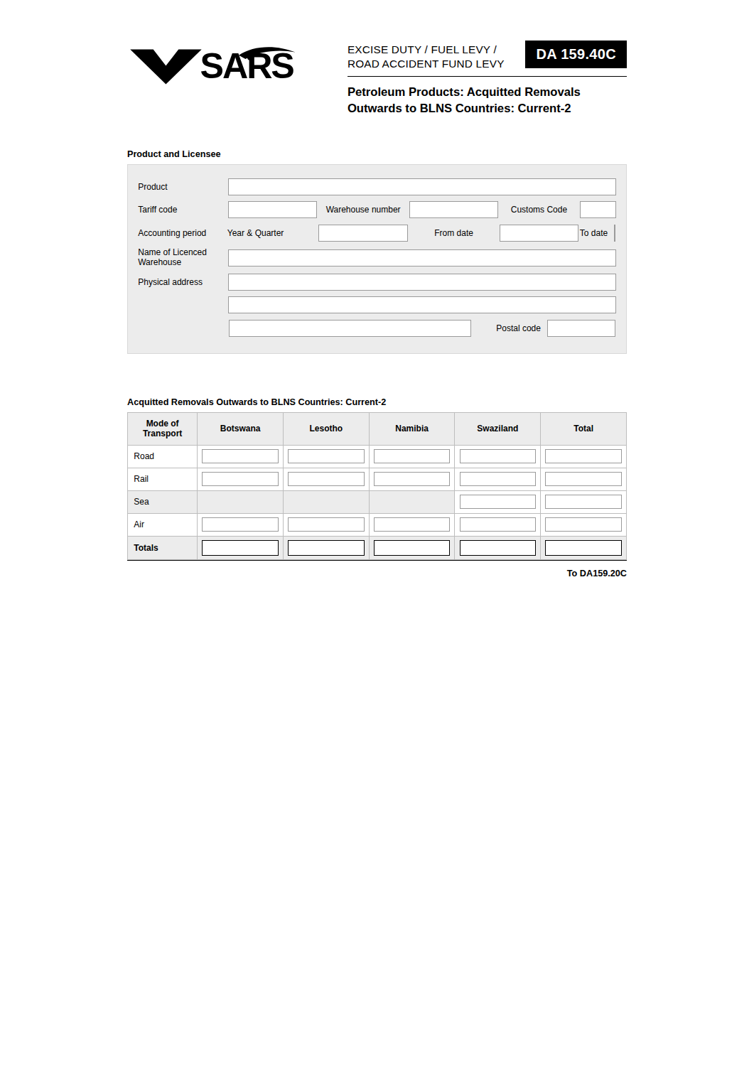SARS
EXCISE DUTY / FUEL LEVY /
ROAD ACCIDENT FUND LEVY
DA 159.40C
Petroleum Products: Acquitted Removals
Outwards to BLNS Countries: Current-2
Product and Licensee
| Product | |
| Tariff code | | Warehouse number | | Customs Code | |
| Accounting period | Year & Quarter | | From date | | / To date / / |
| Name of Licenced Warehouse | |
| Physical address | |
| | / / Postal code / / |
Acquitted Removals Outwards to BLNS Countries: Current-2
| Mode of Transport | Botswana | Lesotho | Namibia | Swaziland | Total |
| --- | --- | --- | --- | --- | --- |
| Road | | | | | |
| Rail | | | | | |
| Sea | | | | | |
| Air | | | | | |
| Totals | | | | | |
To DA159.20C